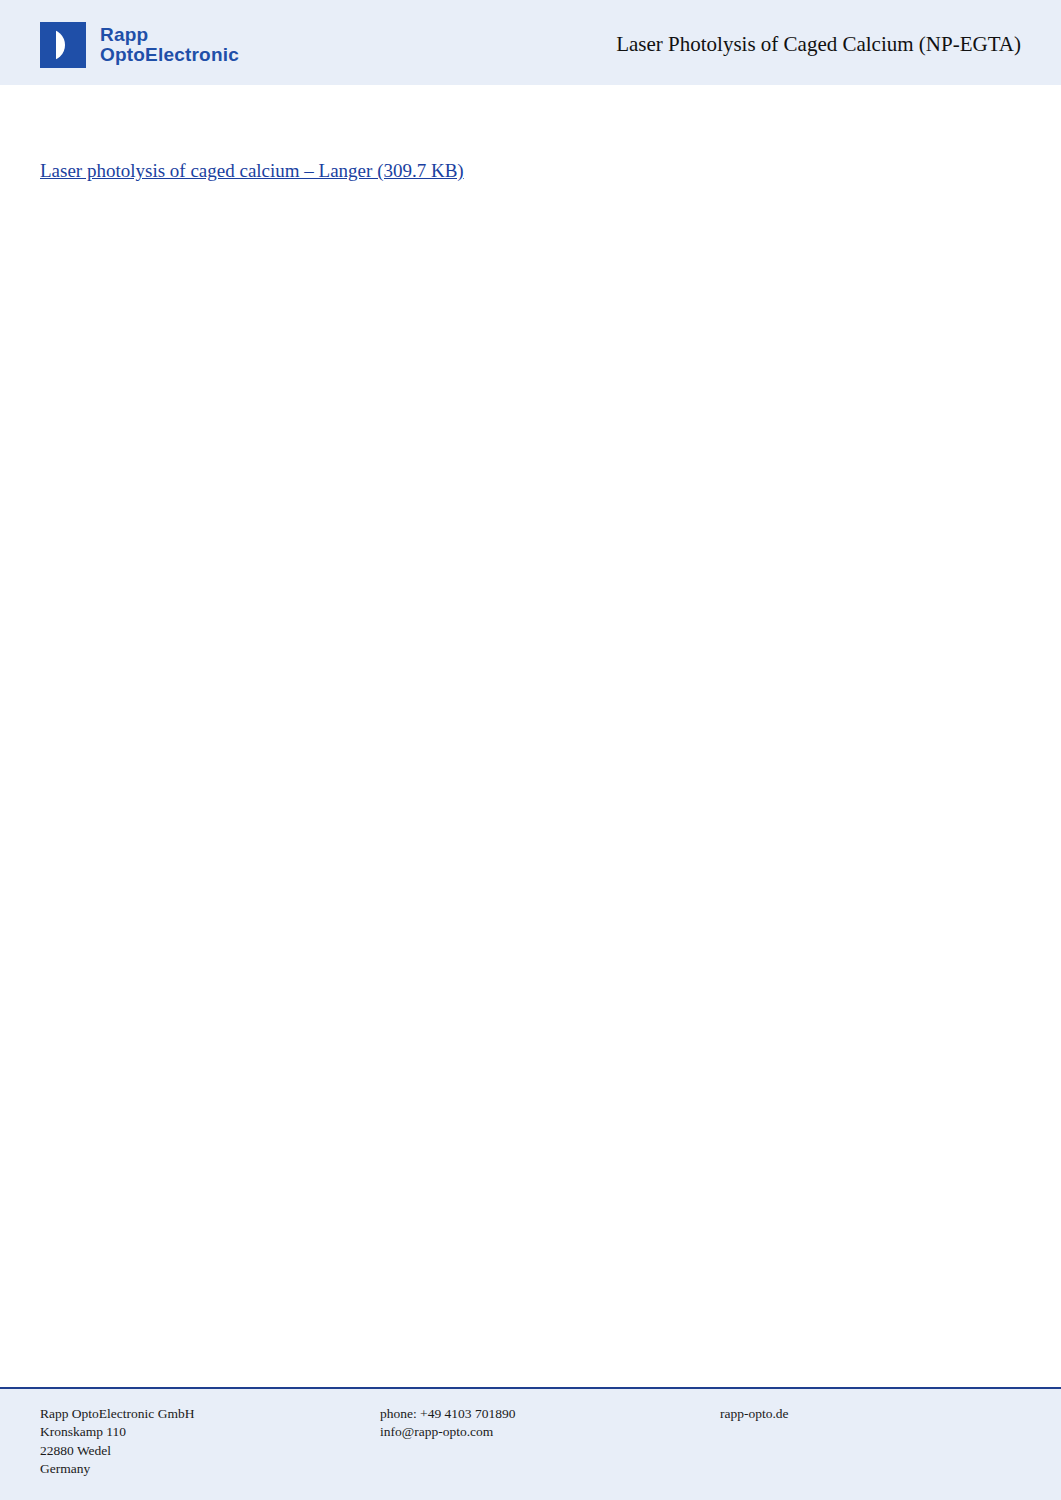Rapp OptoElectronic
Laser Photolysis of Caged Calcium (NP-EGTA)
Laser photolysis of caged calcium – Langer (309.7 KB)
Rapp OptoElectronic GmbH
Kronskamp 110
22880 Wedel
Germany
phone: +49 4103 701890
info@rapp-opto.com
rapp-opto.de